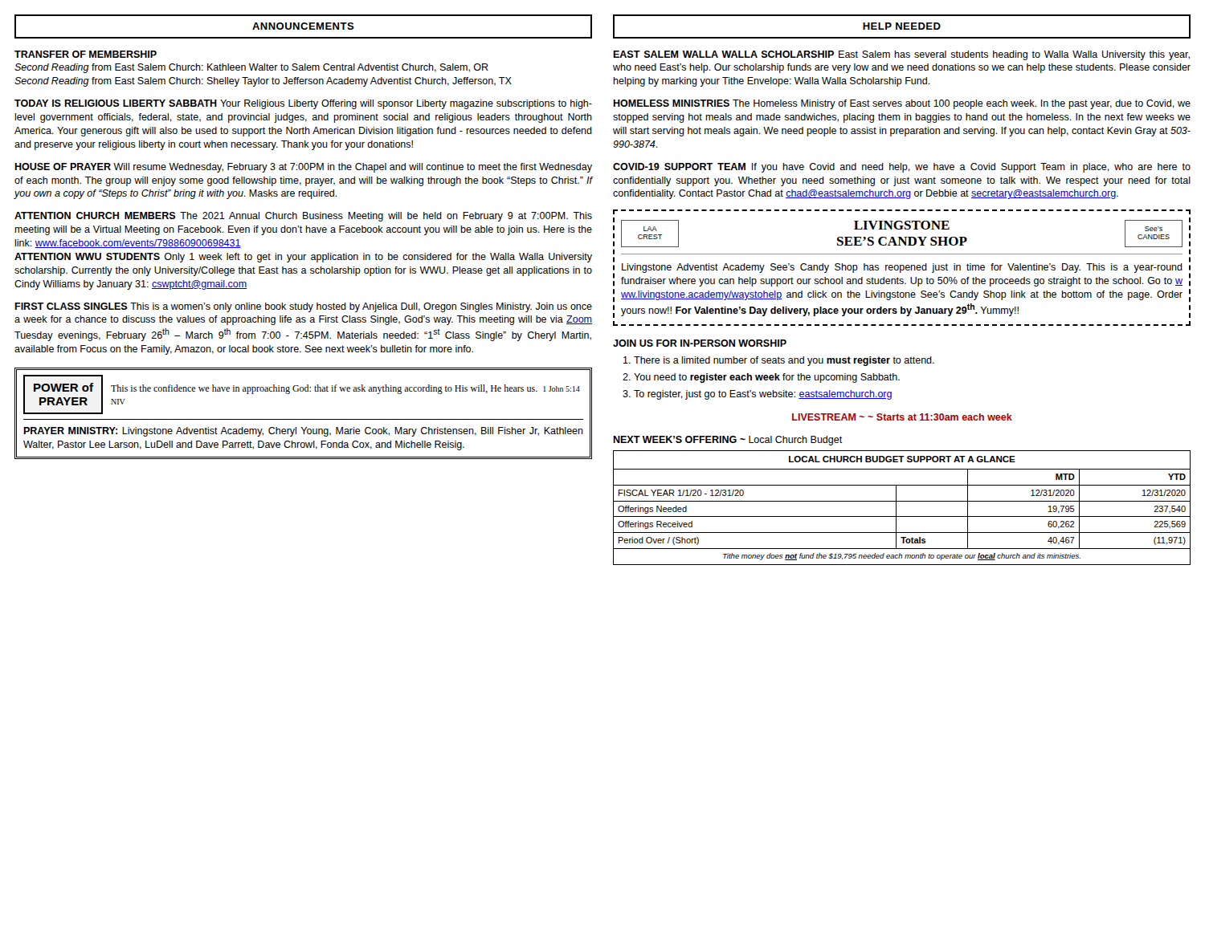Announcements
TRANSFER OF MEMBERSHIP
Second Reading from East Salem Church: Kathleen Walter to Salem Central Adventist Church, Salem, OR
Second Reading from East Salem Church: Shelley Taylor to Jefferson Academy Adventist Church, Jefferson, TX
TODAY IS RELIGIOUS LIBERTY SABBATH Your Religious Liberty Offering will sponsor Liberty magazine subscriptions to high-level government officials, federal, state, and provincial judges, and prominent social and religious leaders throughout North America. Your generous gift will also be used to support the North American Division litigation fund - resources needed to defend and preserve your religious liberty in court when necessary. Thank you for your donations!
HOUSE OF PRAYER Will resume Wednesday, February 3 at 7:00PM in the Chapel and will continue to meet the first Wednesday of each month. The group will enjoy some good fellowship time, prayer, and will be walking through the book “Steps to Christ.” If you own a copy of “Steps to Christ” bring it with you. Masks are required.
ATTENTION CHURCH MEMBERS The 2021 Annual Church Business Meeting will be held on February 9 at 7:00PM. This meeting will be a Virtual Meeting on Facebook. Even if you don’t have a Facebook account you will be able to join us. Here is the link: www.facebook.com/events/798860900698431
ATTENTION WWU STUDENTS Only 1 week left to get in your application in to be considered for the Walla Walla University scholarship. Currently the only University/College that East has a scholarship option for is WWU. Please get all applications in to Cindy Williams by January 31: cswptcht@gmail.com
FIRST CLASS SINGLES This is a women’s only online book study hosted by Anjelica Dull, Oregon Singles Ministry. Join us once a week for a chance to discuss the values of approaching life as a First Class Single, God’s way. This meeting will be via Zoom Tuesday evenings, February 26th – March 9th from 7:00 - 7:45PM. Materials needed: “1st Class Single” by Cheryl Martin, available from Focus on the Family, Amazon, or local book store. See next week’s bulletin for more info.
POWER of
PRAYER
This is the confidence we have in approaching God: that if we ask anything according to His will, He hears us. 1 John 5:14 NIV
PRAYER MINISTRY: Livingstone Adventist Academy, Cheryl Young, Marie Cook, Mary Christensen, Bill Fisher Jr, Kathleen Walter, Pastor Lee Larson, LuDell and Dave Parrett, Dave Chrowl, Fonda Cox, and Michelle Reisig.
Help Needed
EAST SALEM WALLA WALLA SCHOLARSHIP East Salem has several students heading to Walla Walla University this year, who need East’s help. Our scholarship funds are very low and we need donations so we can help these students. Please consider helping by marking your Tithe Envelope: Walla Walla Scholarship Fund.
HOMELESS MINISTRIES The Homeless Ministry of East serves about 100 people each week. In the past year, due to Covid, we stopped serving hot meals and made sandwiches, placing them in baggies to hand out the homeless. In the next few weeks we will start serving hot meals again. We need people to assist in preparation and serving. If you can help, contact Kevin Gray at 503-990-3874.
COVID-19 SUPPORT TEAM If you have Covid and need help, we have a Covid Support Team in place, who are here to confidentially support you. Whether you need something or just want someone to talk with. We respect your need for total confidentiality. Contact Pastor Chad at chad@eastsalemchurch.org or Debbie at secretary@eastsalemchurch.org.
LAA
CREST
LIVINGSTONE
SEE’S CANDY SHOP
See’s
CANDIES
Livingstone Adventist Academy See’s Candy Shop has reopened just in time for Valentine’s Day. This is a year-round fundraiser where you can help support our school and students. Up to 50% of the proceeds go straight to the school. Go to www.livingstone.academy/waystohelp and click on the Livingstone See’s Candy Shop link at the bottom of the page. Order yours now!! For Valentine’s Day delivery, place your orders by January 29th. Yummy!!
JOIN US FOR IN-PERSON WORSHIP
There is a limited number of seats and you must register to attend.
You need to register each week for the upcoming Sabbath.
To register, just go to East’s website: eastsalemchurch.org
LIVESTREAM ~ ~ Starts at 11:30am each week
NEXT WEEK’S OFFERING ~ Local Church Budget
LOCAL CHURCH BUDGET SUPPORT AT A GLANCE
| | | MTD | YTD |
| --- | --- | --- | --- |
| FISCAL YEAR 1/1/20 - 12/31/20 | | 12/31/2020 | 12/31/2020 |
| Offerings Needed | | 19,795 | 237,540 |
| Offerings Received | | 60,262 | 225,569 |
| Period Over / (Short) | Totals | 40,467 | (11,971) |
Tithe money does not fund the $19,795 needed each month to operate our local church and its ministries.